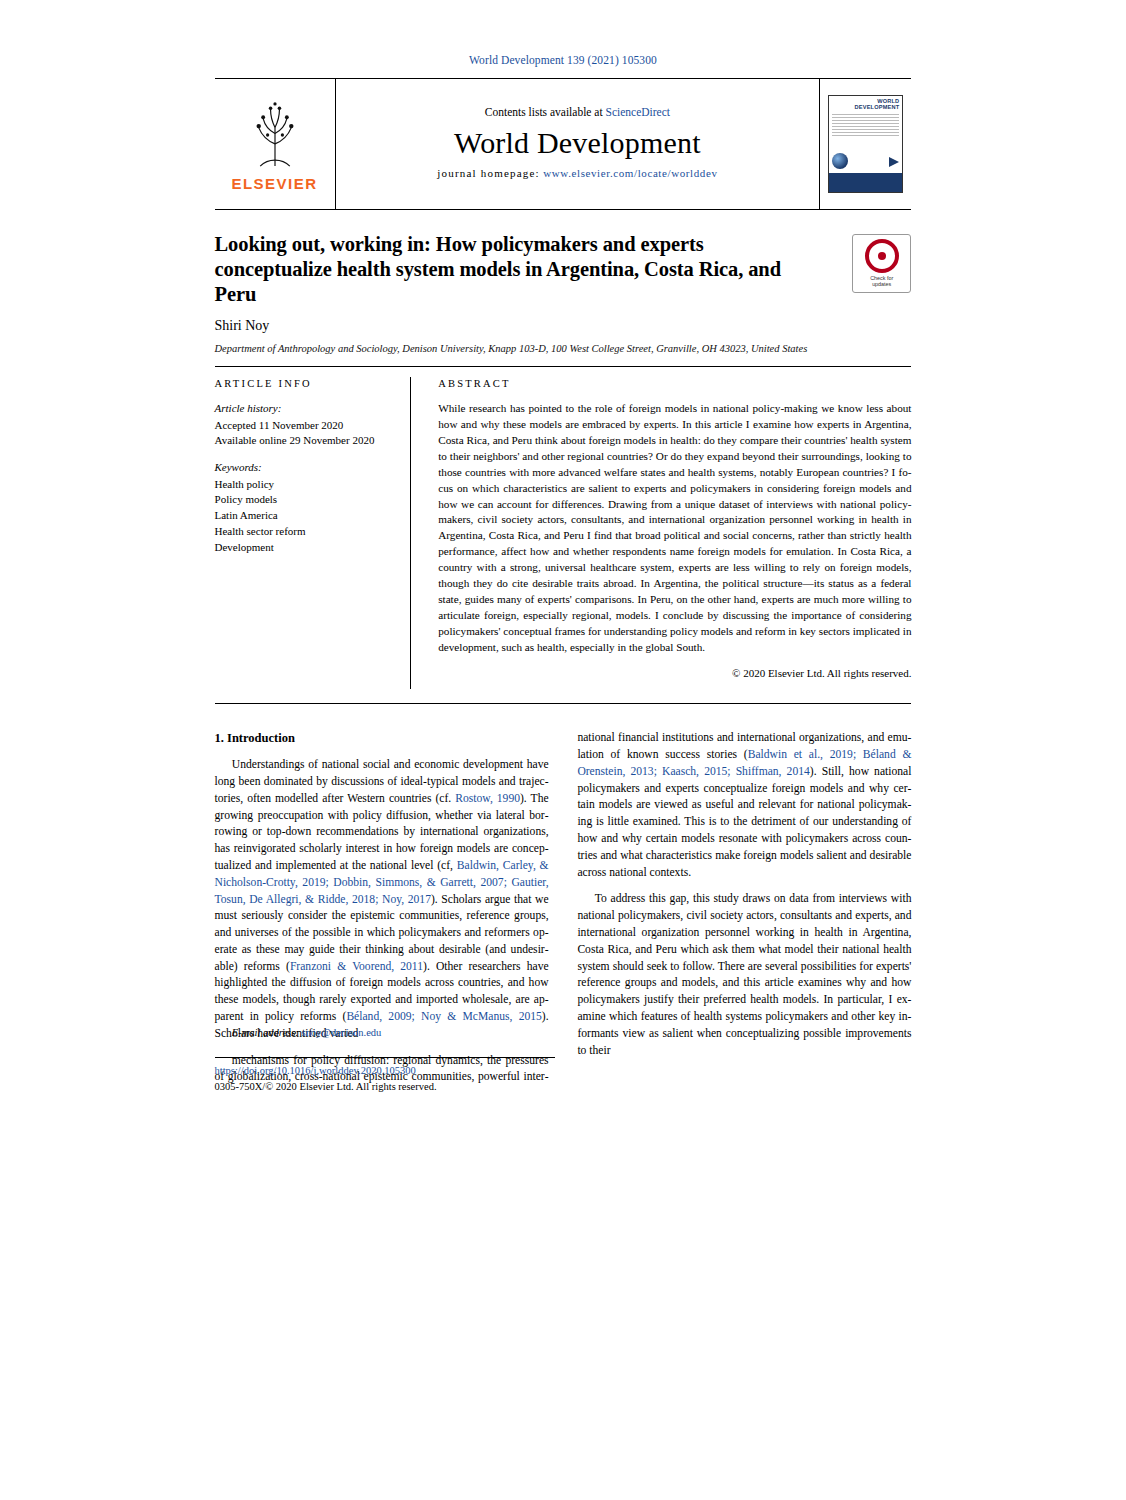World Development 139 (2021) 105300
ELSEVIER
Contents lists available at ScienceDirect
World Development
journal homepage: www.elsevier.com/locate/worlddev
WORLD
DEVELOPMENT
Check for
updates
Looking out, working in: How policymakers and experts conceptualize health system models in Argentina, Costa Rica, and Peru
Shiri Noy
Department of Anthropology and Sociology, Denison University, Knapp 103-D, 100 West College Street, Granville, OH 43023, United States
Article info
Article history:
Accepted 11 November 2020
Available online 29 November 2020
Keywords:
Health policy
Policy models
Latin America
Health sector reform
Development
Abstract
While research has pointed to the role of foreign models in national policy-making we know less about how and why these models are embraced by experts. In this article I examine how experts in Argentina, Costa Rica, and Peru think about foreign models in health: do they compare their countries' health system to their neighbors' and other regional countries? Or do they expand beyond their surroundings, looking to those countries with more advanced welfare states and health systems, notably European countries? I focus on which characteristics are salient to experts and policymakers in considering foreign models and how we can account for differences. Drawing from a unique dataset of interviews with national policymakers, civil society actors, consultants, and international organization personnel working in health in Argentina, Costa Rica, and Peru I find that broad political and social concerns, rather than strictly health performance, affect how and whether respondents name foreign models for emulation. In Costa Rica, a country with a strong, universal healthcare system, experts are less willing to rely on foreign models, though they do cite desirable traits abroad. In Argentina, the political structure—its status as a federal state, guides many of experts' comparisons. In Peru, on the other hand, experts are much more willing to articulate foreign, especially regional, models. I conclude by discussing the importance of considering policymakers' conceptual frames for understanding policy models and reform in key sectors implicated in development, such as health, especially in the global South.
© 2020 Elsevier Ltd. All rights reserved.
1. Introduction
Understandings of national social and economic development have long been dominated by discussions of ideal-typical models and trajectories, often modelled after Western countries (cf. Rostow, 1990). The growing preoccupation with policy diffusion, whether via lateral borrowing or top-down recommendations by international organizations, has reinvigorated scholarly interest in how foreign models are conceptualized and implemented at the national level (cf, Baldwin, Carley, & Nicholson-Crotty, 2019; Dobbin, Simmons, & Garrett, 2007; Gautier, Tosun, De Allegri, & Ridde, 2018; Noy, 2017). Scholars argue that we must seriously consider the epistemic communities, reference groups, and universes of the possible in which policymakers and reformers operate as these may guide their thinking about desirable (and undesirable) reforms (Franzoni & Voorend, 2011). Other researchers have highlighted the diffusion of foreign models across countries, and how these models, though rarely exported and imported wholesale, are apparent in policy reforms (Béland, 2009; Noy & McManus, 2015). Scholars have identified varied
mechanisms for policy diffusion: regional dynamics, the pressures of globalization, cross-national epistemic communities, powerful international financial institutions and international organizations, and emulation of known success stories (Baldwin et al., 2019; Béland & Orenstein, 2013; Kaasch, 2015; Shiffman, 2014). Still, how national policymakers and experts conceptualize foreign models and why certain models are viewed as useful and relevant for national policymaking is little examined. This is to the detriment of our understanding of how and why certain models resonate with policymakers across countries and what characteristics make foreign models salient and desirable across national contexts.
To address this gap, this study draws on data from interviews with national policymakers, civil society actors, consultants and experts, and international organization personnel working in health in Argentina, Costa Rica, and Peru which ask them what model their national health system should seek to follow. There are several possibilities for experts' reference groups and models, and this article examines why and how policymakers justify their preferred health models. In particular, I examine which features of health systems policymakers and other key informants view as salient when conceptualizing possible improvements to their
E-mail address: snoy@denison.edu
https://doi.org/10.1016/j.worlddev.2020.105300
0305-750X/© 2020 Elsevier Ltd. All rights reserved.